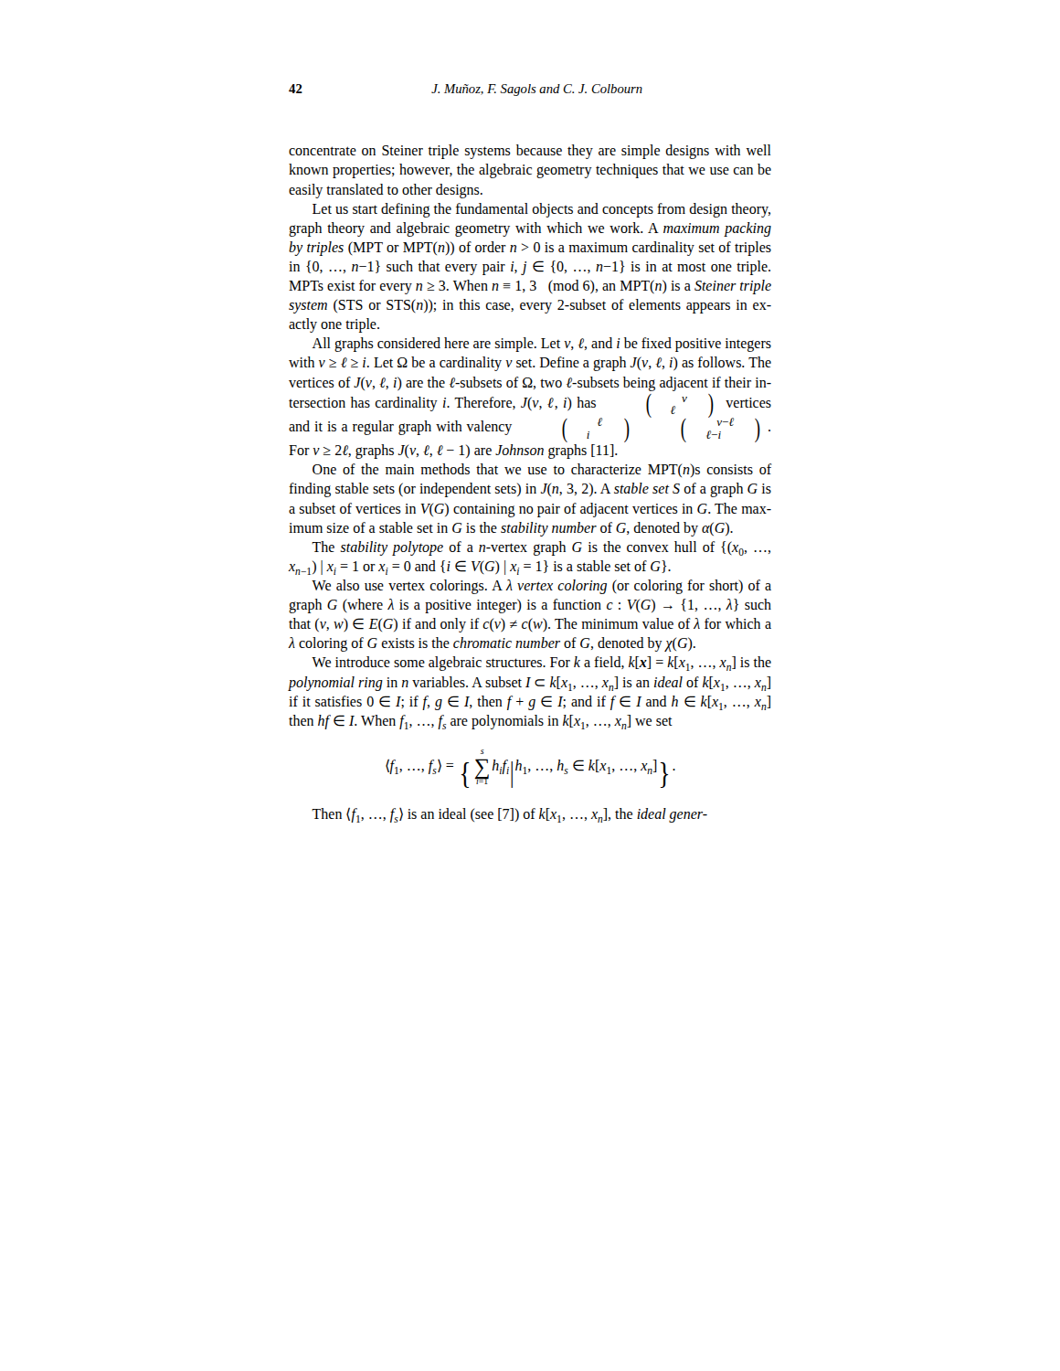42 J. Muñoz, F. Sagols and C. J. Colbourn
concentrate on Steiner triple systems because they are simple designs with well known properties; however, the algebraic geometry techniques that we use can be easily translated to other designs.
Let us start defining the fundamental objects and concepts from design theory, graph theory and algebraic geometry with which we work. A maximum packing by triples (MPT or MPT(n)) of order n > 0 is a maximum cardinality set of triples in {0, …, n−1} such that every pair i, j ∈ {0, …, n−1} is in at most one triple. MPTs exist for every n ≥ 3. When n ≡ 1, 3 (mod 6), an MPT(n) is a Steiner triple system (STS or STS(n)); in this case, every 2-subset of elements appears in exactly one triple.
All graphs considered here are simple. Let v, ℓ, and i be fixed positive integers with v ≥ ℓ ≥ i. Let Ω be a cardinality v set. Define a graph J(v, ℓ, i) as follows. The vertices of J(v, ℓ, i) are the ℓ-subsets of Ω, two ℓ-subsets being adjacent if their intersection has cardinality i. Therefore, J(v, ℓ, i) has (v
ℓ) vertices and it is a regular graph with valency (ℓ
i)(v−ℓ
ℓ−i). For v ≥ 2ℓ, graphs J(v, ℓ, ℓ − 1) are Johnson graphs [11].
One of the main methods that we use to characterize MPT(n)s consists of finding stable sets (or independent sets) in J(n, 3, 2). A stable set S of a graph G is a subset of vertices in V(G) containing no pair of adjacent vertices in G. The maximum size of a stable set in G is the stability number of G, denoted by α(G).
The stability polytope of a n-vertex graph G is the convex hull of {(x0, …, xn−1) | xi = 1 or xi = 0 and {i ∈ V(G) | xi = 1} is a stable set of G}.
We also use vertex colorings. A λ vertex coloring (or coloring for short) of a graph G (where λ is a positive integer) is a function c : V(G) → {1, …, λ} such that (v, w) ∈ E(G) if and only if c(v) ≠ c(w). The minimum value of λ for which a λ coloring of G exists is the chromatic number of G, denoted by χ(G).
We introduce some algebraic structures. For k a field, k[x] = k[x1, …, xn] is the polynomial ring in n variables. A subset I ⊂ k[x1, …, xn] is an ideal of k[x1, …, xn] if it satisfies 0 ∈ I; if f, g ∈ I, then f + g ∈ I; and if f ∈ I and h ∈ k[x1, …, xn] then hf ∈ I. When f1, …, fs are polynomials in k[x1, …, xn] we set
⟨f1, …, fs⟩ = {s∑i=1 hifi|h1, …, hs ∈ k[x1, …, xn]}.
Then ⟨f1, …, fs⟩ is an ideal (see [7]) of k[x1, …, xn], the ideal gener-